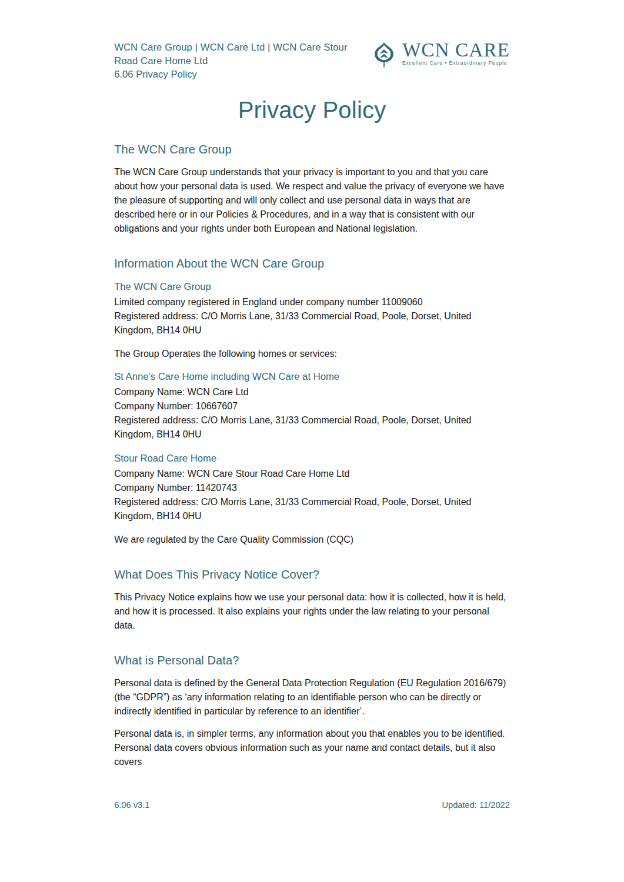WCN Care Group | WCN Care Ltd | WCN Care Stour Road Care Home Ltd
6.06 Privacy Policy
WCN CARE Excellent Care • Extraordinary People
Privacy Policy
The WCN Care Group
The WCN Care Group understands that your privacy is important to you and that you care about how your personal data is used. We respect and value the privacy of everyone we have the pleasure of supporting and will only collect and use personal data in ways that are described here or in our Policies & Procedures, and in a way that is consistent with our obligations and your rights under both European and National legislation.
Information About the WCN Care Group
The WCN Care Group
Limited company registered in England under company number 11009060
Registered address: C/O Morris Lane, 31/33 Commercial Road, Poole, Dorset, United Kingdom, BH14 0HU
The Group Operates the following homes or services:
St Anne’s Care Home including WCN Care at Home
Company Name: WCN Care Ltd
Company Number: 10667607
Registered address: C/O Morris Lane, 31/33 Commercial Road, Poole, Dorset, United Kingdom, BH14 0HU
Stour Road Care Home
Company Name: WCN Care Stour Road Care Home Ltd
Company Number: 11420743
Registered address: C/O Morris Lane, 31/33 Commercial Road, Poole, Dorset, United Kingdom, BH14 0HU
We are regulated by the Care Quality Commission (CQC)
What Does This Privacy Notice Cover?
This Privacy Notice explains how we use your personal data: how it is collected, how it is held, and how it is processed. It also explains your rights under the law relating to your personal data.
What is Personal Data?
Personal data is defined by the General Data Protection Regulation (EU Regulation 2016/679) (the “GDPR”) as ‘any information relating to an identifiable person who can be directly or indirectly identified in particular by reference to an identifier’.
Personal data is, in simpler terms, any information about you that enables you to be identified. Personal data covers obvious information such as your name and contact details, but it also covers
6.06 v3.1 Updated: 11/2022